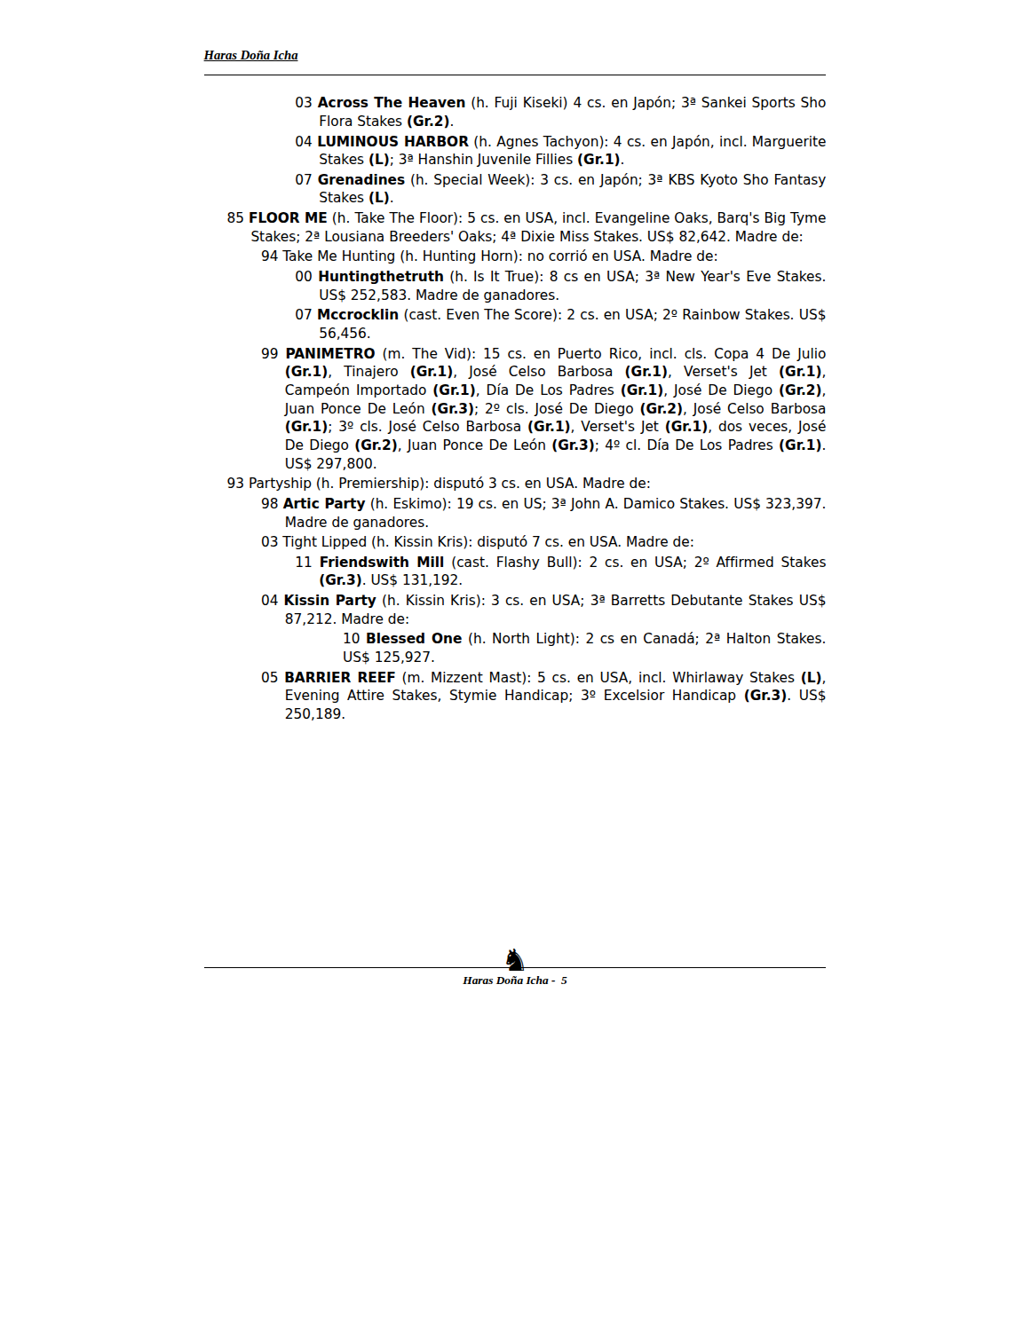Haras Doña Icha
03 Across The Heaven (h. Fuji Kiseki) 4 cs. en Japón; 3ª Sankei Sports Sho Flora Stakes (Gr.2).
04 LUMINOUS HARBOR (h. Agnes Tachyon): 4 cs. en Japón, incl. Marguerite Stakes (L); 3ª Hanshin Juvenile Fillies (Gr.1).
07 Grenadines (h. Special Week): 3 cs. en Japón; 3ª KBS Kyoto Sho Fantasy Stakes (L).
85 FLOOR ME (h. Take The Floor): 5 cs. en USA, incl. Evangeline Oaks, Barq's Big Tyme Stakes; 2ª Lousiana Breeders' Oaks; 4ª Dixie Miss Stakes. US$ 82,642. Madre de:
94 Take Me Hunting (h. Hunting Horn): no corrió en USA. Madre de:
00 Huntingthetruth (h. Is It True): 8 cs en USA; 3ª New Year's Eve Stakes. US$ 252,583. Madre de ganadores.
07 Mccrocklin (cast. Even The Score): 2 cs. en USA; 2º Rainbow Stakes. US$ 56,456.
99 PANIMETRO (m. The Vid): 15 cs. en Puerto Rico, incl. cls. Copa 4 De Julio (Gr.1), Tinajero (Gr.1), José Celso Barbosa (Gr.1), Verset's Jet (Gr.1), Campeón Importado (Gr.1), Día De Los Padres (Gr.1), José De Diego (Gr.2), Juan Ponce De León (Gr.3); 2º cls. José De Diego (Gr.2), José Celso Barbosa (Gr.1); 3º cls. José Celso Barbosa (Gr.1), Verset's Jet (Gr.1), dos veces, José De Diego (Gr.2), Juan Ponce De León (Gr.3); 4º cl. Día De Los Padres (Gr.1). US$ 297,800.
93 Partyship (h. Premiership): disputó 3 cs. en USA. Madre de:
98 Artic Party (h. Eskimo): 19 cs. en US; 3ª John A. Damico Stakes. US$ 323,397. Madre de ganadores.
03 Tight Lipped (h. Kissin Kris): disputó 7 cs. en USA. Madre de:
11 Friendswith Mill (cast. Flashy Bull): 2 cs. en USA; 2º Affirmed Stakes (Gr.3). US$ 131,192.
04 Kissin Party (h. Kissin Kris): 3 cs. en USA; 3ª Barretts Debutante Stakes US$ 87,212. Madre de:
10 Blessed One (h. North Light): 2 cs en Canadá; 2ª Halton Stakes. US$ 125,927.
05 BARRIER REEF (m. Mizzent Mast): 5 cs. en USA, incl. Whirlaway Stakes (L), Evening Attire Stakes, Stymie Handicap; 3º Excelsior Handicap (Gr.3). US$ 250,189.
♞
Haras Doña Icha - 5